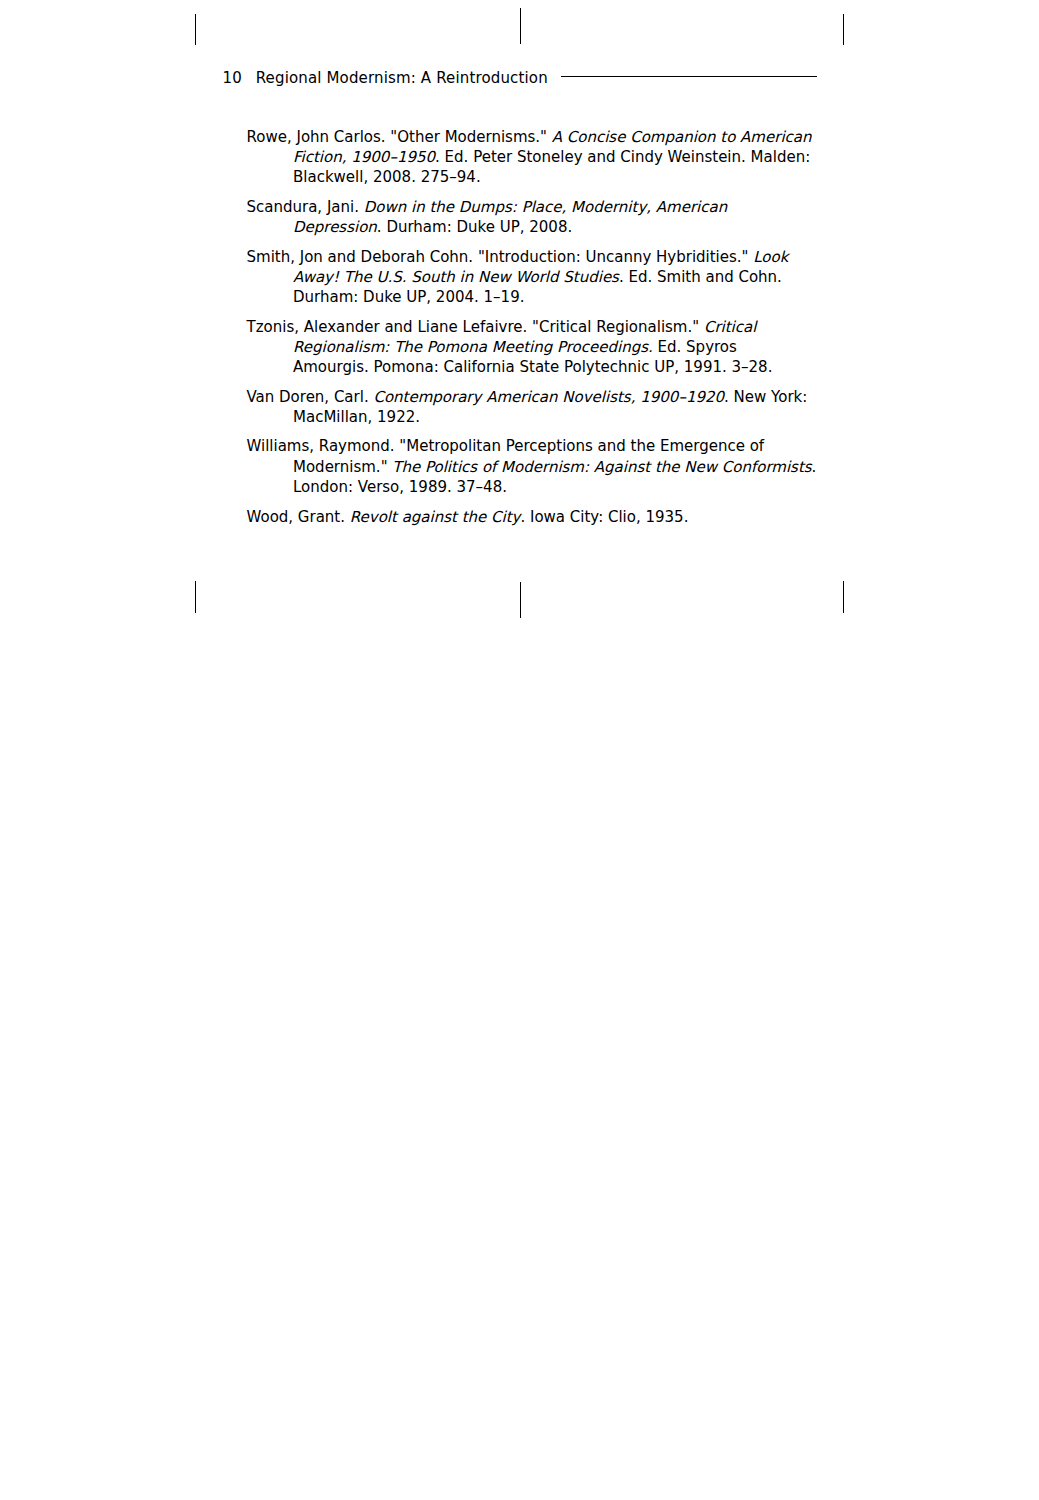10 Regional Modernism: A Reintroduction
Rowe, John Carlos. "Other Modernisms." A Concise Companion to American Fiction, 1900–1950. Ed. Peter Stoneley and Cindy Weinstein. Malden: Blackwell, 2008. 275–94.
Scandura, Jani. Down in the Dumps: Place, Modernity, American Depression. Durham: Duke UP, 2008.
Smith, Jon and Deborah Cohn. "Introduction: Uncanny Hybridities." Look Away! The U.S. South in New World Studies. Ed. Smith and Cohn. Durham: Duke UP, 2004. 1–19.
Tzonis, Alexander and Liane Lefaivre. "Critical Regionalism." Critical Regionalism: The Pomona Meeting Proceedings. Ed. Spyros Amourgis. Pomona: California State Polytechnic UP, 1991. 3–28.
Van Doren, Carl. Contemporary American Novelists, 1900–1920. New York: MacMillan, 1922.
Williams, Raymond. "Metropolitan Perceptions and the Emergence of Modernism." The Politics of Modernism: Against the New Conformists. London: Verso, 1989. 37–48.
Wood, Grant. Revolt against the City. Iowa City: Clio, 1935.